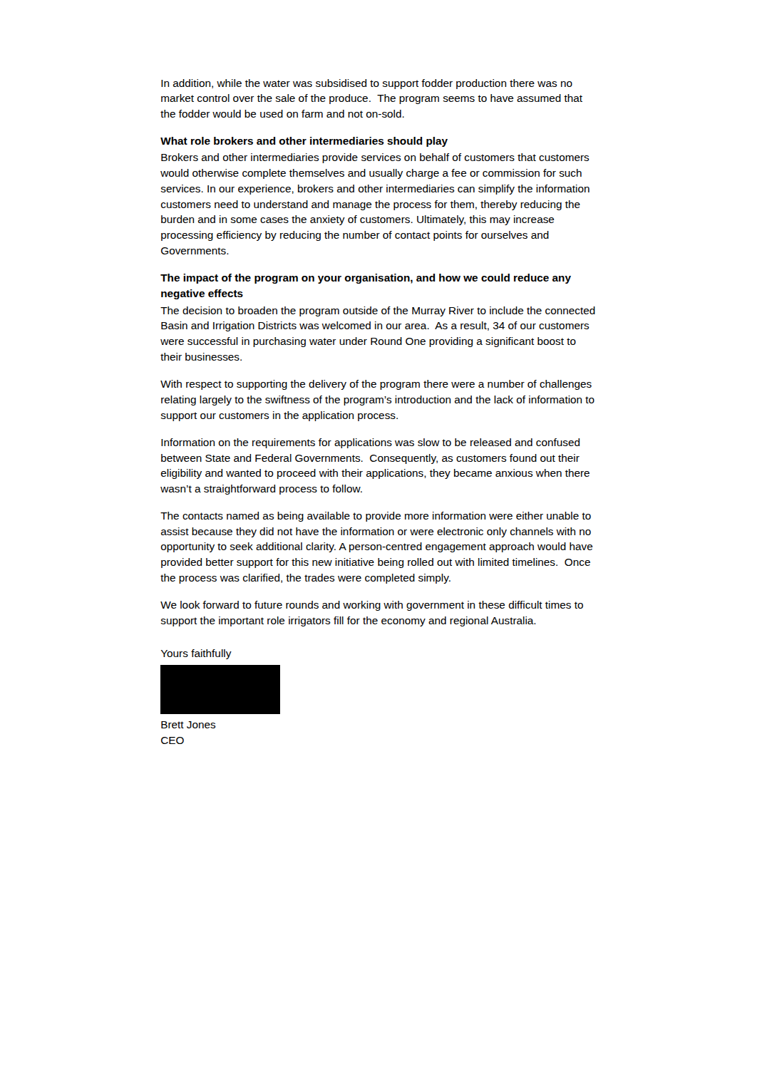In addition, while the water was subsidised to support fodder production there was no market control over the sale of the produce. The program seems to have assumed that the fodder would be used on farm and not on-sold.
What role brokers and other intermediaries should play
Brokers and other intermediaries provide services on behalf of customers that customers would otherwise complete themselves and usually charge a fee or commission for such services. In our experience, brokers and other intermediaries can simplify the information customers need to understand and manage the process for them, thereby reducing the burden and in some cases the anxiety of customers. Ultimately, this may increase processing efficiency by reducing the number of contact points for ourselves and Governments.
The impact of the program on your organisation, and how we could reduce any negative effects
The decision to broaden the program outside of the Murray River to include the connected Basin and Irrigation Districts was welcomed in our area. As a result, 34 of our customers were successful in purchasing water under Round One providing a significant boost to their businesses.
With respect to supporting the delivery of the program there were a number of challenges relating largely to the swiftness of the program’s introduction and the lack of information to support our customers in the application process.
Information on the requirements for applications was slow to be released and confused between State and Federal Governments. Consequently, as customers found out their eligibility and wanted to proceed with their applications, they became anxious when there wasn’t a straightforward process to follow.
The contacts named as being available to provide more information were either unable to assist because they did not have the information or were electronic only channels with no opportunity to seek additional clarity. A person-centred engagement approach would have provided better support for this new initiative being rolled out with limited timelines. Once the process was clarified, the trades were completed simply.
We look forward to future rounds and working with government in these difficult times to support the important role irrigators fill for the economy and regional Australia.
Yours faithfully
Brett Jones
CEO